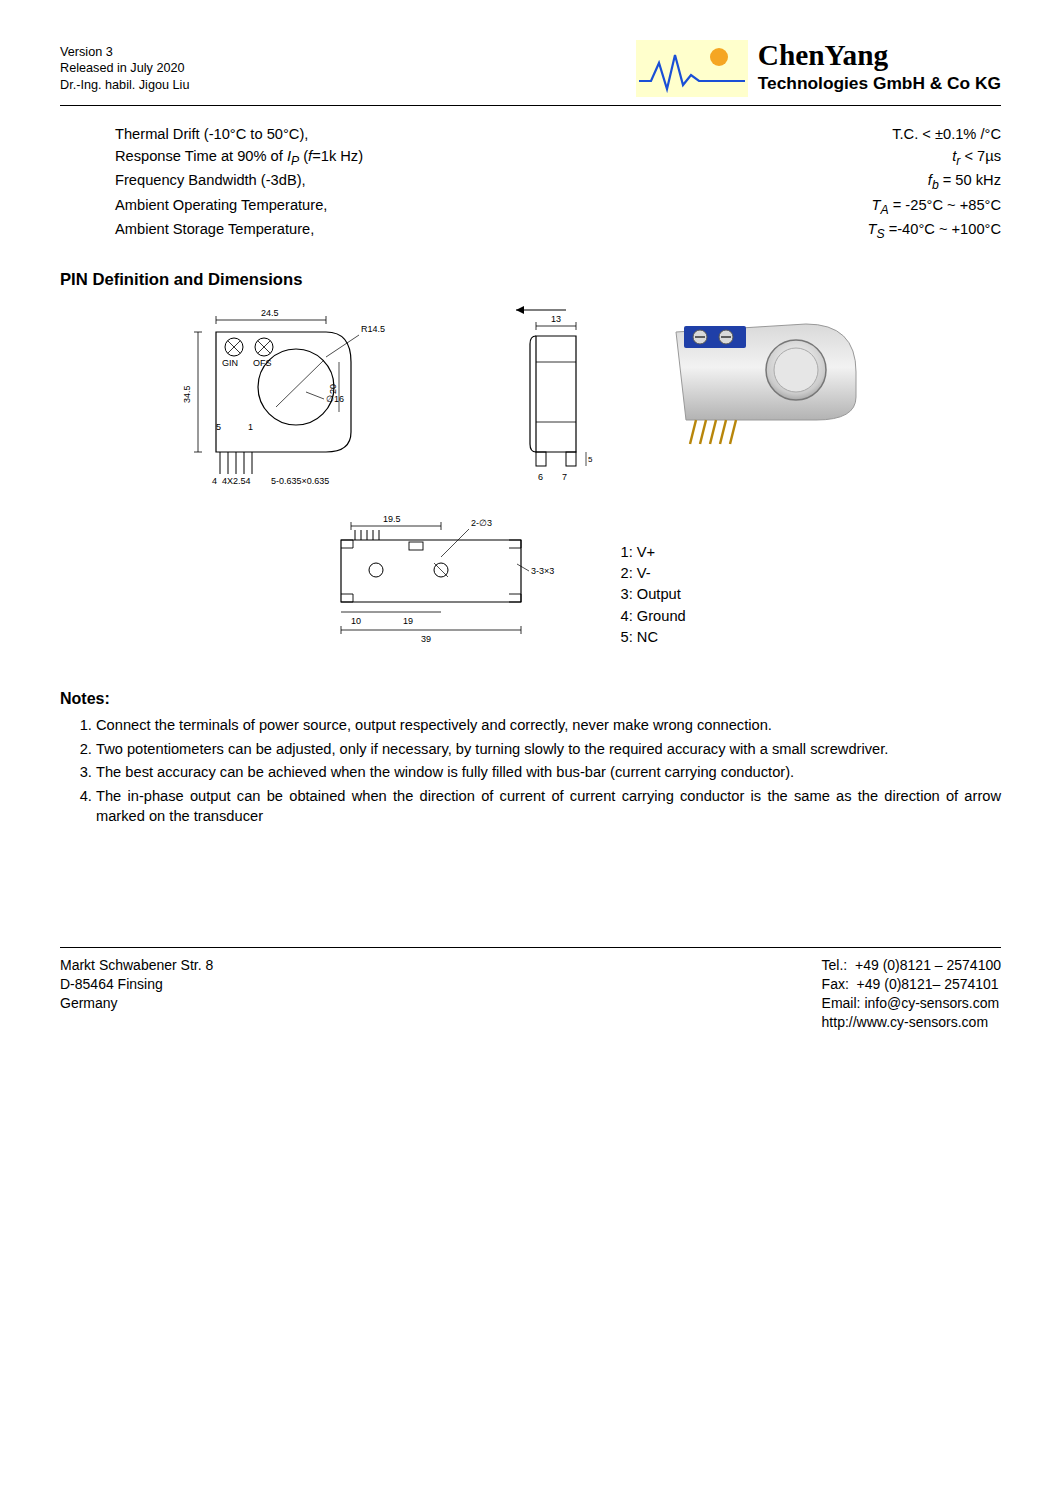Version 3
Released in July 2020
Dr.-Ing. habil. Jigou Liu
Chen Yang
Technologies GmbH & Co KG
| Thermal Drift (-10°C to 50°C), | T.C. < ±0.1% /°C |
| Response Time at 90% of I P ( f =1k Hz) | t r < 7µs |
| Frequency Bandwidth (-3dB), | f b = 50 kHz |
| Ambient Operating Temperature, | T A = -25°C ~ +85°C |
| Ambient Storage Temperature, | T S =-40°C ~ +100°C |
PIN Definition and Dimensions
24.5 R14.5 ∅16 GIN OFS 5 1 4 4X2.54 5-0.635×0.635 34.5 20 13 5 6 7
19.5 2-∅3 3-3×3 10 19 39
1: V+
2: V-
3: Output
4: Ground
5: NC
Notes:
Connect the terminals of power source, output respectively and correctly, never make wrong connection.
Two potentiometers can be adjusted, only if necessary, by turning slowly to the required accuracy with a small screwdriver.
The best accuracy can be achieved when the window is fully filled with bus-bar (current carrying conductor).
The in-phase output can be obtained when the direction of current of current carrying conductor is the same as the direction of arrow marked on the transducer
Markt Schwabener Str. 8
D-85464 Finsing
Germany
Tel.: +49 (0)8121 – 2574100
Fax: +49 (0)8121– 2574101
Email: info@cy-sensors.com
http://www.cy-sensors.com